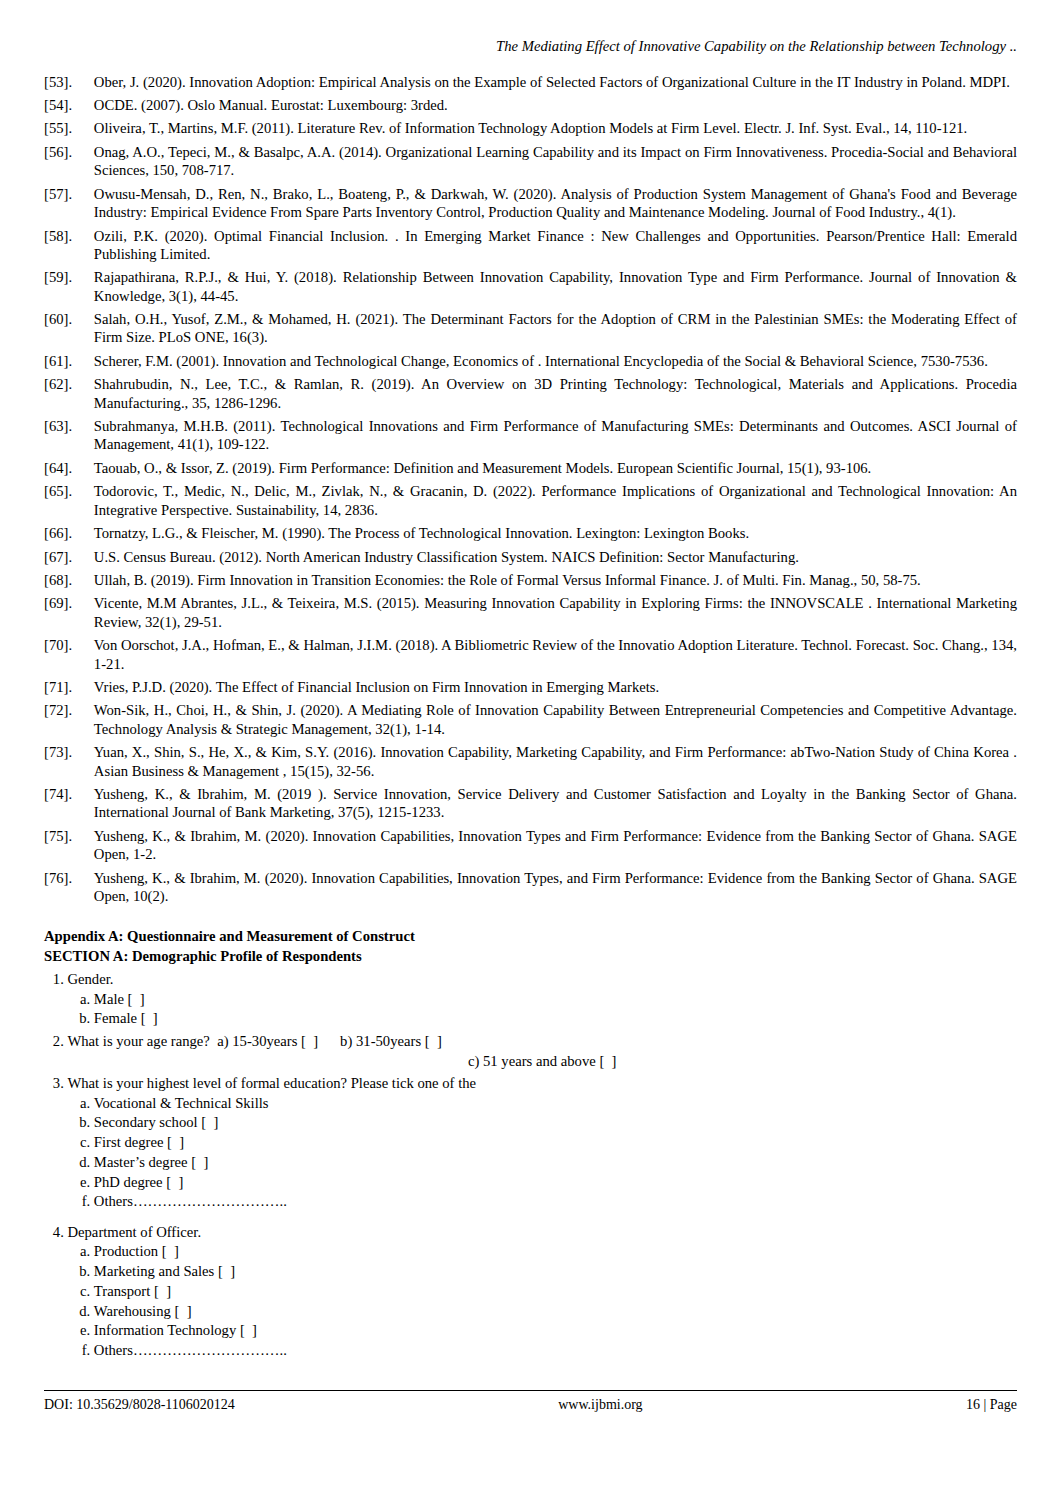The Mediating Effect of Innovative Capability on the Relationship between Technology ..
[53]. Ober, J. (2020). Innovation Adoption: Empirical Analysis on the Example of Selected Factors of Organizational Culture in the IT Industry in Poland. MDPI.
[54]. OCDE. (2007). Oslo Manual. Eurostat: Luxembourg: 3rded.
[55]. Oliveira, T., Martins, M.F. (2011). Literature Rev. of Information Technology Adoption Models at Firm Level. Electr. J. Inf. Syst. Eval., 14, 110-121.
[56]. Onag, A.O., Tepeci, M., & Basalpc, A.A. (2014). Organizational Learning Capability and its Impact on Firm Innovativeness. Procedia-Social and Behavioral Sciences, 150, 708-717.
[57]. Owusu-Mensah, D., Ren, N., Brako, L., Boateng, P., & Darkwah, W. (2020). Analysis of Production System Management of Ghana's Food and Beverage Industry: Empirical Evidence From Spare Parts Inventory Control, Production Quality and Maintenance Modeling. Journal of Food Industry., 4(1).
[58]. Ozili, P.K. (2020). Optimal Financial Inclusion. . In Emerging Market Finance : New Challenges and Opportunities. Pearson/Prentice Hall: Emerald Publishing Limited.
[59]. Rajapathirana, R.P.J., & Hui, Y. (2018). Relationship Between Innovation Capability, Innovation Type and Firm Performance. Journal of Innovation & Knowledge, 3(1), 44-45.
[60]. Salah, O.H., Yusof, Z.M., & Mohamed, H. (2021). The Determinant Factors for the Adoption of CRM in the Palestinian SMEs: the Moderating Effect of Firm Size. PLoS ONE, 16(3).
[61]. Scherer, F.M. (2001). Innovation and Technological Change, Economics of . International Encyclopedia of the Social & Behavioral Science, 7530-7536.
[62]. Shahrubudin, N., Lee, T.C., & Ramlan, R. (2019). An Overview on 3D Printing Technology: Technological, Materials and Applications. Procedia Manufacturing., 35, 1286-1296.
[63]. Subrahmanya, M.H.B. (2011). Technological Innovations and Firm Performance of Manufacturing SMEs: Determinants and Outcomes. ASCI Journal of Management, 41(1), 109-122.
[64]. Taouab, O., & Issor, Z. (2019). Firm Performance: Definition and Measurement Models. European Scientific Journal, 15(1), 93-106.
[65]. Todorovic, T., Medic, N., Delic, M., Zivlak, N., & Gracanin, D. (2022). Performance Implications of Organizational and Technological Innovation: An Integrative Perspective. Sustainability, 14, 2836.
[66]. Tornatzy, L.G., & Fleischer, M. (1990). The Process of Technological Innovation. Lexington: Lexington Books.
[67]. U.S. Census Bureau. (2012). North American Industry Classification System. NAICS Definition: Sector Manufacturing.
[68]. Ullah, B. (2019). Firm Innovation in Transition Economies: the Role of Formal Versus Informal Finance. J. of Multi. Fin. Manag., 50, 58-75.
[69]. Vicente, M.M Abrantes, J.L., & Teixeira, M.S. (2015). Measuring Innovation Capability in Exploring Firms: the INNOVSCALE . International Marketing Review, 32(1), 29-51.
[70]. Von Oorschot, J.A., Hofman, E., & Halman, J.I.M. (2018). A Bibliometric Review of the Innovatio Adoption Literature. Technol. Forecast. Soc. Chang., 134, 1-21.
[71]. Vries, P.J.D. (2020). The Effect of Financial Inclusion on Firm Innovation in Emerging Markets.
[72]. Won-Sik, H., Choi, H., & Shin, J. (2020). A Mediating Role of Innovation Capability Between Entrepreneurial Competencies and Competitive Advantage. Technology Analysis & Strategic Management, 32(1), 1-14.
[73]. Yuan, X., Shin, S., He, X., & Kim, S.Y. (2016). Innovation Capability, Marketing Capability, and Firm Performance: abTwo-Nation Study of China Korea . Asian Business & Management , 15(15), 32-56.
[74]. Yusheng, K., & Ibrahim, M. (2019 ). Service Innovation, Service Delivery and Customer Satisfaction and Loyalty in the Banking Sector of Ghana. International Journal of Bank Marketing, 37(5), 1215-1233.
[75]. Yusheng, K., & Ibrahim, M. (2020). Innovation Capabilities, Innovation Types and Firm Performance: Evidence from the Banking Sector of Ghana. SAGE Open, 1-2.
[76]. Yusheng, K., & Ibrahim, M. (2020). Innovation Capabilities, Innovation Types, and Firm Performance: Evidence from the Banking Sector of Ghana. SAGE Open, 10(2).
Appendix A: Questionnaire and Measurement of Construct
SECTION A: Demographic Profile of Respondents
Gender.
Male [ ]
Female [ ]
What is your age range?a) 15-30years [ ] b) 31-50years [ ]
c) 51 years and above [ ]
What is your highest level of formal education? Please tick one of the
Vocational & Technical Skills
Secondary school [ ]
First degree [ ]
Master’s degree [ ]
PhD degree [ ]
Others…………………………..
Department of Officer.
Production [ ]
Marketing and Sales [ ]
Transport [ ]
Warehousing [ ]
Information Technology [ ]
Others…………………………..
DOI: 10.35629/8028-1106020124 www.ijbmi.org 16 | Page